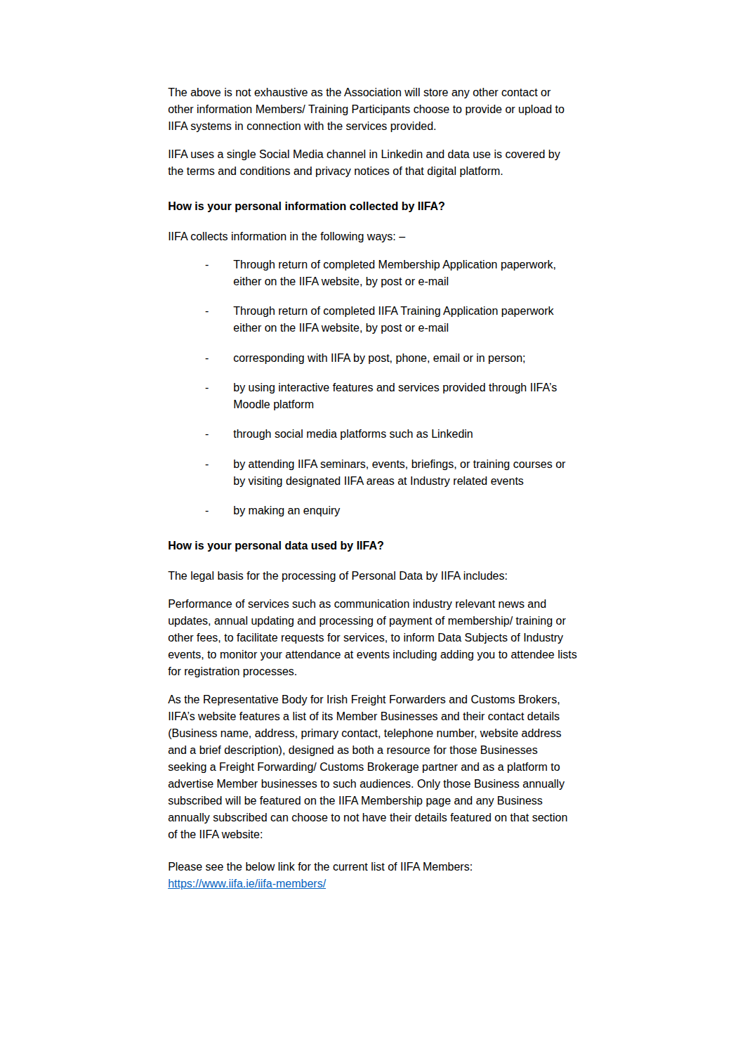The above is not exhaustive as the Association will store any other contact or other information Members/ Training Participants choose to provide or upload to IIFA systems in connection with the services provided.
IIFA uses a single Social Media channel in Linkedin and data use is covered by the terms and conditions and privacy notices of that digital platform.
How is your personal information collected by IIFA?
IIFA collects information in the following ways: –
Through return of completed Membership Application paperwork, either on the IIFA website, by post or e-mail
Through return of completed IIFA Training Application paperwork either on the IIFA website, by post or e-mail
corresponding with IIFA by post, phone, email or in person;
by using interactive features and services provided through IIFA’s Moodle platform
through social media platforms such as Linkedin
by attending IIFA seminars, events, briefings, or training courses or by visiting designated IIFA areas at Industry related events
by making an enquiry
How is your personal data used by IIFA?
The legal basis for the processing of Personal Data by IIFA includes:
Performance of services such as communication industry relevant news and updates, annual updating and processing of payment of membership/ training or other fees, to facilitate requests for services, to inform Data Subjects of Industry events, to monitor your attendance at events including adding you to attendee lists for registration processes.
As the Representative Body for Irish Freight Forwarders and Customs Brokers, IIFA’s website features a list of its Member Businesses and their contact details (Business name, address, primary contact, telephone number, website address and a brief description), designed as both a resource for those Businesses seeking a Freight Forwarding/ Customs Brokerage partner and as a platform to advertise Member businesses to such audiences. Only those Business annually subscribed will be featured on the IIFA Membership page and any Business annually subscribed can choose to not have their details featured on that section of the IIFA website:
Please see the below link for the current list of IIFA Members:
https://www.iifa.ie/iifa-members/